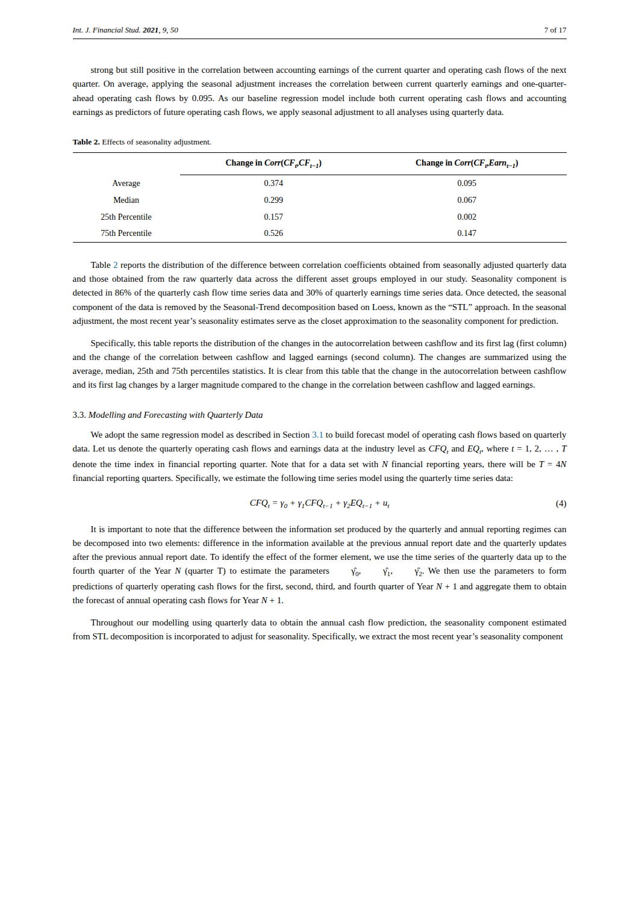Int. J. Financial Stud. 2021, 9, 50 7 of 17
strong but still positive in the correlation between accounting earnings of the current quarter and operating cash flows of the next quarter. On average, applying the seasonal adjustment increases the correlation between current quarterly earnings and one-quarter-ahead operating cash flows by 0.095. As our baseline regression model include both current operating cash flows and accounting earnings as predictors of future operating cash flows, we apply seasonal adjustment to all analyses using quarterly data.
Table 2. Effects of seasonality adjustment.
| | Change in Corr ( CF t , CF t−1 ) | Change in Corr ( CF t , Earn t−1 ) |
| --- | --- | --- |
| Average | 0.374 | 0.095 |
| Median | 0.299 | 0.067 |
| 25th Percentile | 0.157 | 0.002 |
| 75th Percentile | 0.526 | 0.147 |
Table 2 reports the distribution of the difference between correlation coefficients obtained from seasonally adjusted quarterly data and those obtained from the raw quarterly data across the different asset groups employed in our study. Seasonality component is detected in 86% of the quarterly cash flow time series data and 30% of quarterly earnings time series data. Once detected, the seasonal component of the data is removed by the Seasonal-Trend decomposition based on Loess, known as the “STL” approach. In the seasonal adjustment, the most recent year’s seasonality estimates serve as the closet approximation to the seasonality component for prediction.
Specifically, this table reports the distribution of the changes in the autocorrelation between cashflow and its first lag (first column) and the change of the correlation between cashflow and lagged earnings (second column). The changes are summarized using the average, median, 25th and 75th percentiles statistics. It is clear from this table that the change in the autocorrelation between cashflow and its first lag changes by a larger magnitude compared to the change in the correlation between cashflow and lagged earnings.
3.3. Modelling and Forecasting with Quarterly Data
We adopt the same regression model as described in Section 3.1 to build forecast model of operating cash flows based on quarterly data. Let us denote the quarterly operating cash flows and earnings data at the industry level as CFQt and EQt, where t = 1, 2, … , T denote the time index in financial reporting quarter. Note that for a data set with N financial reporting years, there will be T = 4N financial reporting quarters. Specifically, we estimate the following time series model using the quarterly time series data:
CFQt = γ0 + γ1CFQt−1 + γ2EQt−1 + ut
(4)
It is important to note that the difference between the information set produced by the quarterly and annual reporting regimes can be decomposed into two elements: difference in the information available at the previous annual report date and the quarterly updates after the previous annual report date. To identify the effect of the former element, we use the time series of the quarterly data up to the fourth quarter of the Year N (quarter T) to estimate the parameters γ̂0, γ̂1, γ̂2. We then use the parameters to form predictions of quarterly operating cash flows for the first, second, third, and fourth quarter of Year N + 1 and aggregate them to obtain the forecast of annual operating cash flows for Year N + 1.
Throughout our modelling using quarterly data to obtain the annual cash flow prediction, the seasonality component estimated from STL decomposition is incorporated to adjust for seasonality. Specifically, we extract the most recent year’s seasonality component